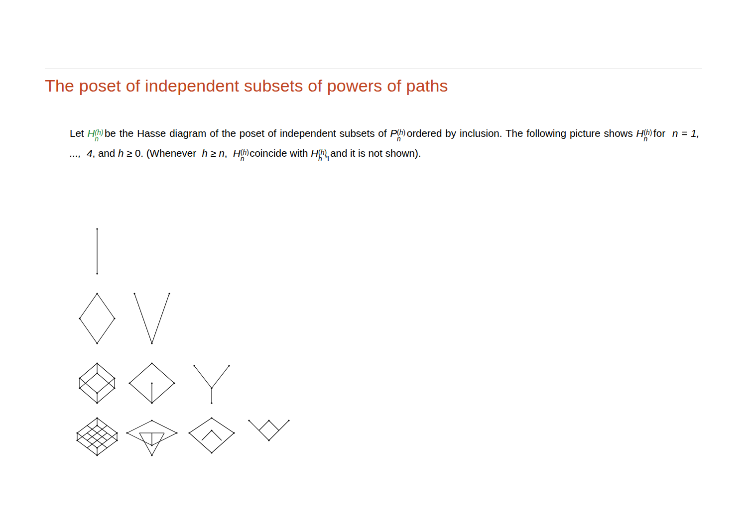The poset of independent subsets of powers of paths
Let H(h)n be the Hasse diagram of the poset of independent subsets of P(h)n ordered by inclusion. The following picture shows H(h)n for n = 1, ..., 4, and h ≥ 0. (Whenever h ≥ n, H(h)n coincide with H(h)h−1, and it is not shown).